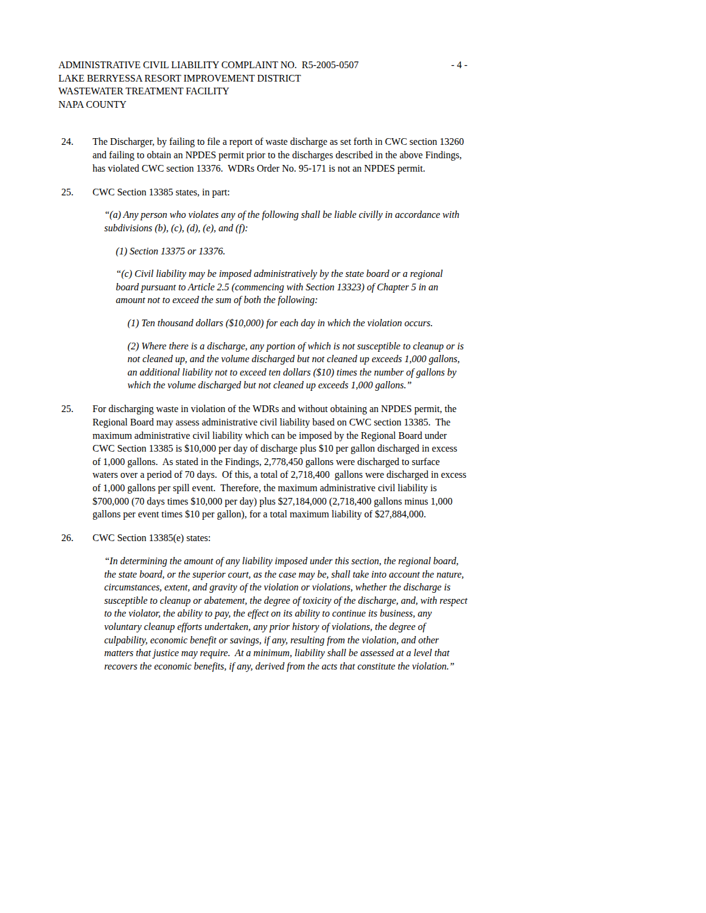Administrative Civil Liability Complaint No. R5-2005-0507 - 4 -
Lake Berryessa Resort Improvement District
Wastewater Treatment Facility
Napa County
24.
The Discharger, by failing to file a report of waste discharge as set forth in CWC section 13260 and failing to obtain an NPDES permit prior to the discharges described in the above Findings, has violated CWC section 13376. WDRs Order No. 95-171 is not an NPDES permit.
25.
CWC Section 13385 states, in part:
“(a) Any person who violates any of the following shall be liable civilly in accordance with subdivisions (b), (c), (d), (e), and (f):
(1) Section 13375 or 13376.
“(c) Civil liability may be imposed administratively by the state board or a regional board pursuant to Article 2.5 (commencing with Section 13323) of Chapter 5 in an amount not to exceed the sum of both the following:
(1) Ten thousand dollars ($10,000) for each day in which the violation occurs.
(2) Where there is a discharge, any portion of which is not susceptible to cleanup or is not cleaned up, and the volume discharged but not cleaned up exceeds 1,000 gallons, an additional liability not to exceed ten dollars ($10) times the number of gallons by which the volume discharged but not cleaned up exceeds 1,000 gallons.”
25.
For discharging waste in violation of the WDRs and without obtaining an NPDES permit, the Regional Board may assess administrative civil liability based on CWC section 13385. The maximum administrative civil liability which can be imposed by the Regional Board under CWC Section 13385 is $10,000 per day of discharge plus $10 per gallon discharged in excess of 1,000 gallons. As stated in the Findings, 2,778,450 gallons were discharged to surface waters over a period of 70 days. Of this, a total of 2,718,400 gallons were discharged in excess of 1,000 gallons per spill event. Therefore, the maximum administrative civil liability is $700,000 (70 days times $10,000 per day) plus $27,184,000 (2,718,400 gallons minus 1,000 gallons per event times $10 per gallon), for a total maximum liability of $27,884,000.
26.
CWC Section 13385(e) states:
“In determining the amount of any liability imposed under this section, the regional board, the state board, or the superior court, as the case may be, shall take into account the nature, circumstances, extent, and gravity of the violation or violations, whether the discharge is susceptible to cleanup or abatement, the degree of toxicity of the discharge, and, with respect to the violator, the ability to pay, the effect on its ability to continue its business, any voluntary cleanup efforts undertaken, any prior history of violations, the degree of culpability, economic benefit or savings, if any, resulting from the violation, and other matters that justice may require. At a minimum, liability shall be assessed at a level that recovers the economic benefits, if any, derived from the acts that constitute the violation.”